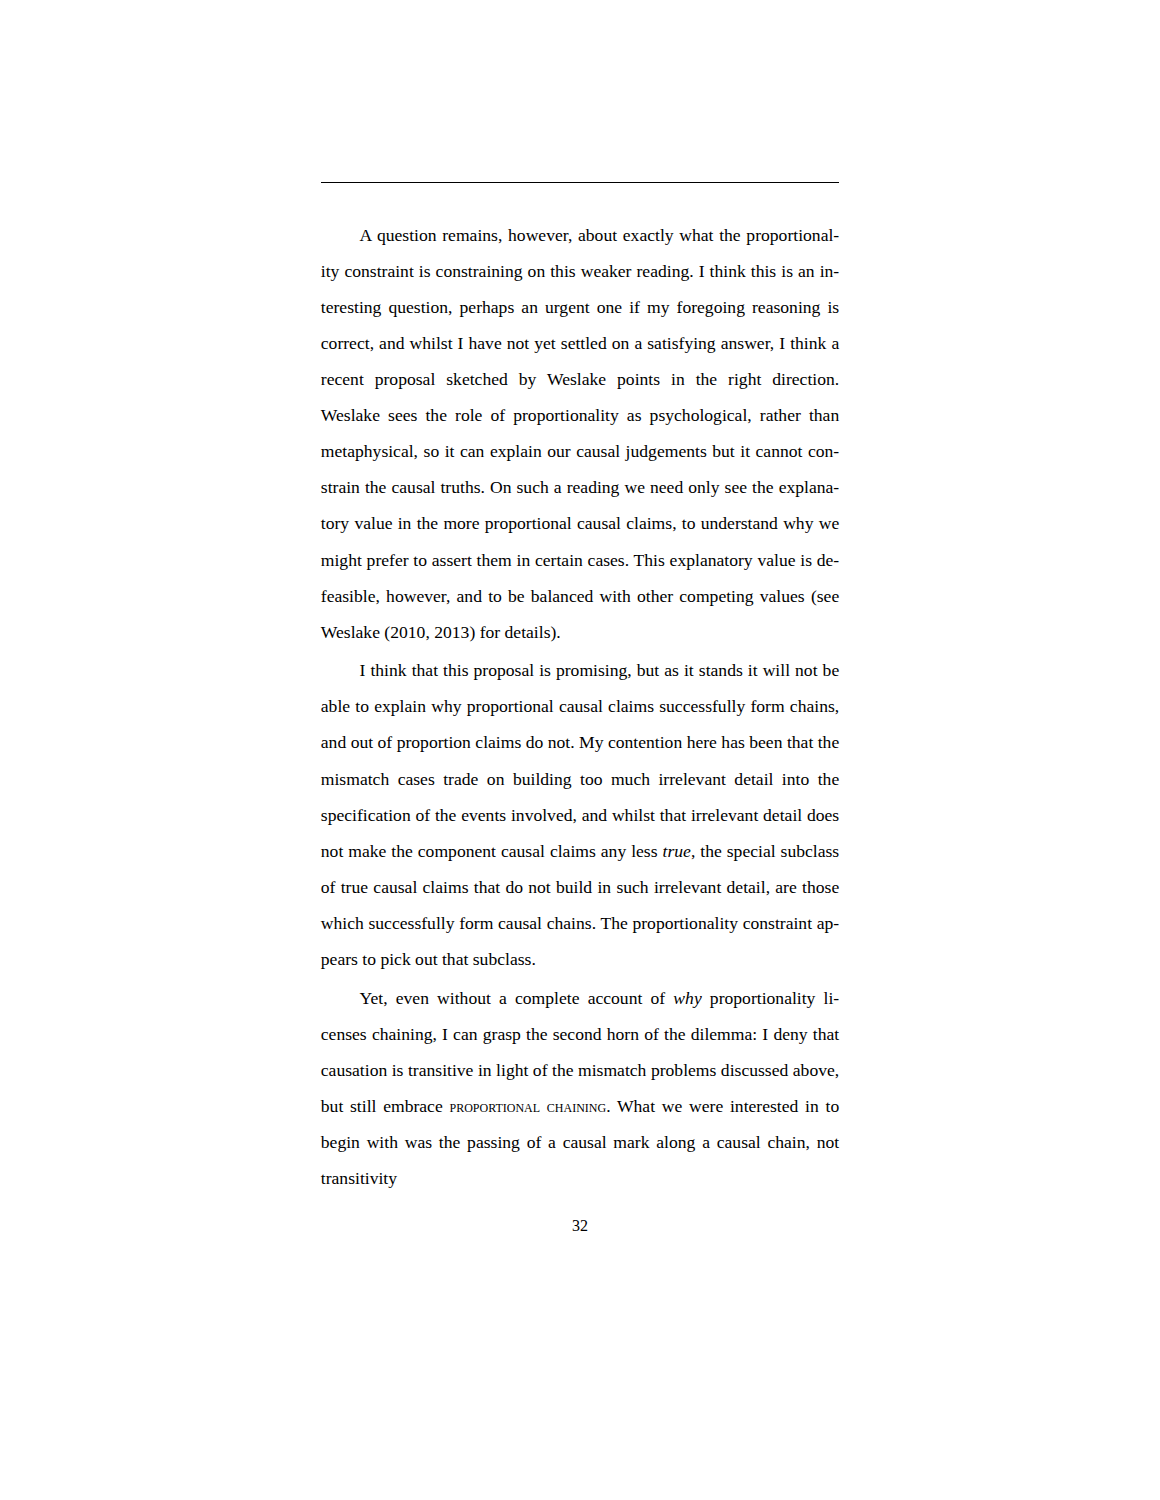A question remains, however, about exactly what the proportionality constraint is constraining on this weaker reading. I think this is an interesting question, perhaps an urgent one if my foregoing reasoning is correct, and whilst I have not yet settled on a satisfying answer, I think a recent proposal sketched by Weslake points in the right direction. Weslake sees the role of proportionality as psychological, rather than metaphysical, so it can explain our causal judgements but it cannot constrain the causal truths. On such a reading we need only see the explanatory value in the more proportional causal claims, to understand why we might prefer to assert them in certain cases. This explanatory value is defeasible, however, and to be balanced with other competing values (see Weslake (2010, 2013) for details).
I think that this proposal is promising, but as it stands it will not be able to explain why proportional causal claims successfully form chains, and out of proportion claims do not. My contention here has been that the mismatch cases trade on building too much irrelevant detail into the specification of the events involved, and whilst that irrelevant detail does not make the component causal claims any less true, the special subclass of true causal claims that do not build in such irrelevant detail, are those which successfully form causal chains. The proportionality constraint appears to pick out that subclass.
Yet, even without a complete account of why proportionality licenses chaining, I can grasp the second horn of the dilemma: I deny that causation is transitive in light of the mismatch problems discussed above, but still embrace proportional chaining. What we were interested in to begin with was the passing of a causal mark along a causal chain, not transitivity
32